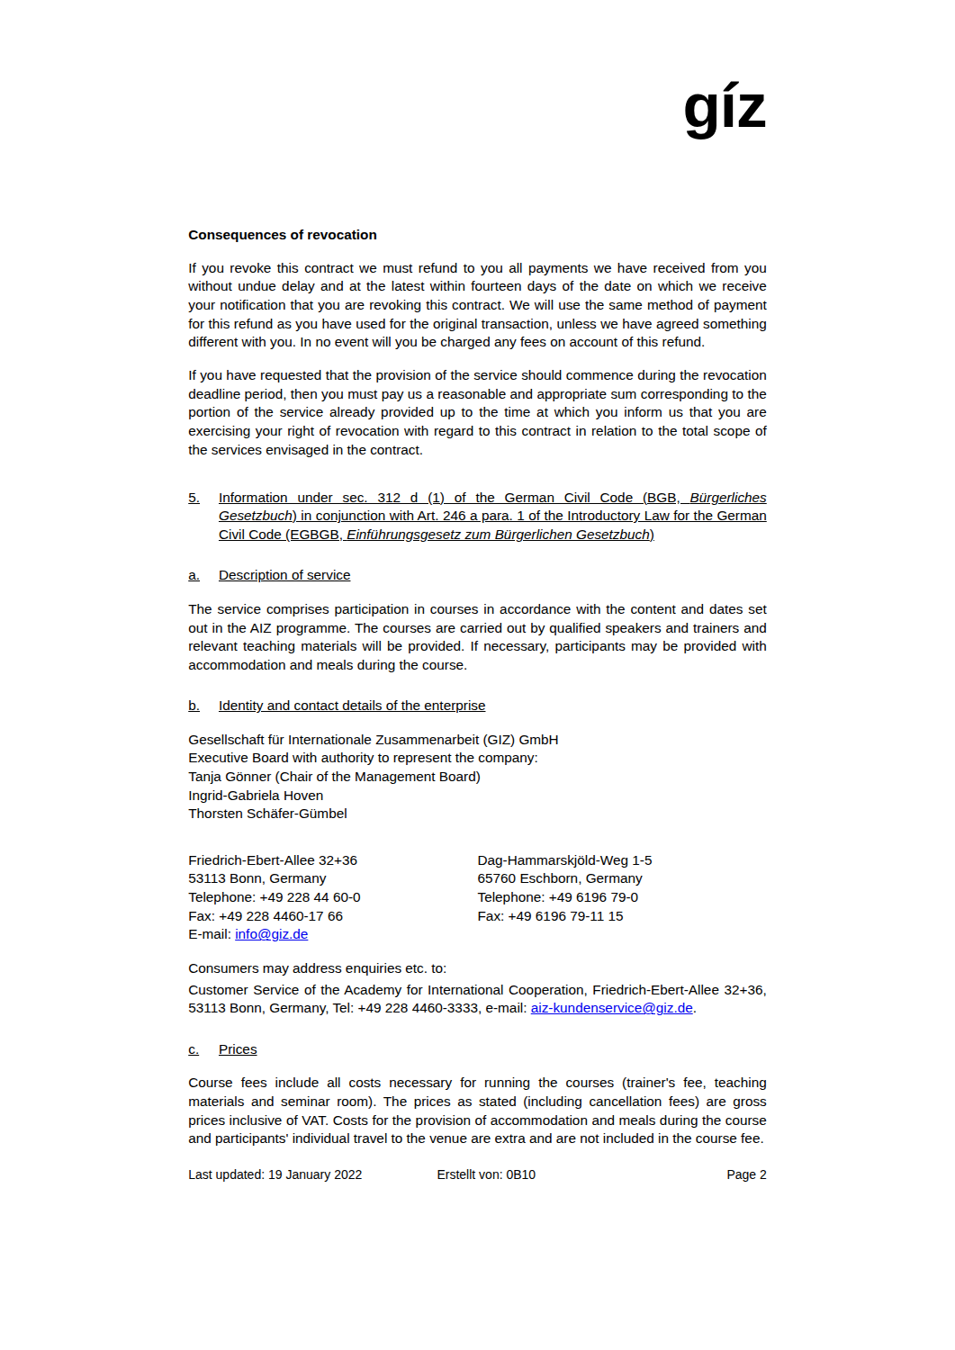gíz
Consequences of revocation
If you revoke this contract we must refund to you all payments we have received from you without undue delay and at the latest within fourteen days of the date on which we receive your notification that you are revoking this contract. We will use the same method of payment for this refund as you have used for the original transaction, unless we have agreed something different with you. In no event will you be charged any fees on account of this refund.
If you have requested that the provision of the service should commence during the revocation deadline period, then you must pay us a reasonable and appropriate sum corresponding to the portion of the service already provided up to the time at which you inform us that you are exercising your right of revocation with regard to this contract in relation to the total scope of the services envisaged in the contract.
5.
Information under sec. 312 d (1) of the German Civil Code (BGB, Bürgerliches Gesetzbuch) in conjunction with Art. 246 a para. 1 of the Introductory Law for the German Civil Code (EGBGB, Einführungsgesetz zum Bürgerlichen Gesetzbuch)
a.
Description of service
The service comprises participation in courses in accordance with the content and dates set out in the AIZ programme. The courses are carried out by qualified speakers and trainers and relevant teaching materials will be provided. If necessary, participants may be provided with accommodation and meals during the course.
b.
Identity and contact details of the enterprise
Gesellschaft für Internationale Zusammenarbeit (GIZ) GmbH
Executive Board with authority to represent the company:
Tanja Gönner (Chair of the Management Board)
Ingrid-Gabriela Hoven
Thorsten Schäfer-Gümbel
Friedrich-Ebert-Allee 32+36
53113 Bonn, Germany
Telephone: +49 228 44 60-0
Fax: +49 228 4460-17 66
E-mail: info@giz.de
Dag-Hammarskjöld-Weg 1-5
65760 Eschborn, Germany
Telephone: +49 6196 79-0
Fax: +49 6196 79-11 15
Consumers may address enquiries etc. to:
Customer Service of the Academy for International Cooperation, Friedrich-Ebert-Allee 32+36, 53113 Bonn, Germany, Tel: +49 228 4460-3333, e-mail: aiz-kundenservice@giz.de.
c.
Prices
Course fees include all costs necessary for running the courses (trainer's fee, teaching materials and seminar room). The prices as stated (including cancellation fees) are gross prices inclusive of VAT. Costs for the provision of accommodation and meals during the course and participants' individual travel to the venue are extra and are not included in the course fee.
Last updated: 19 January 2022
Erstellt von: 0B10
Page 2